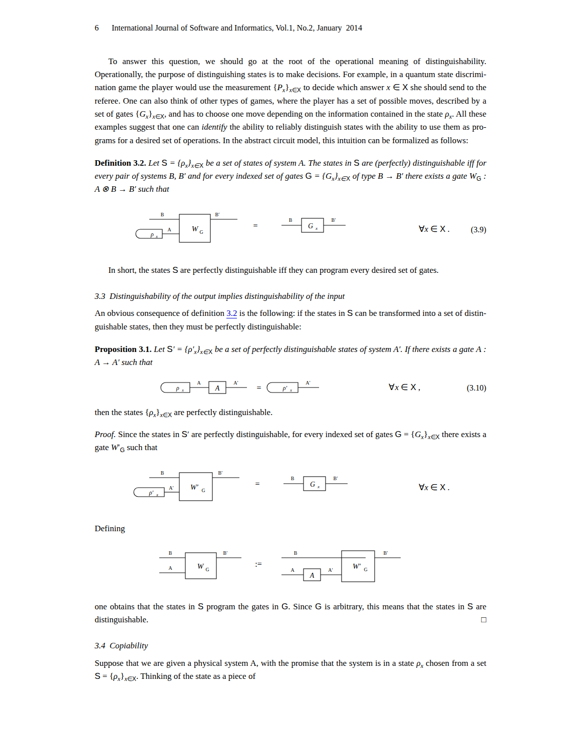6 International Journal of Software and Informatics, Vol.1, No.2, January 2014
To answer this question, we should go at the root of the operational meaning of distinguishability. Operationally, the purpose of distinguishing states is to make decisions. For example, in a quantum state discrimination game the player would use the measurement {Px}x∈X to decide which answer x ∈ X she should send to the referee. One can also think of other types of games, where the player has a set of possible moves, described by a set of gates {Gx}x∈X, and has to choose one move depending on the information contained in the state ρx. All these examples suggest that one can identify the ability to reliably distinguish states with the ability to use them as programs for a desired set of operations. In the abstract circuit model, this intuition can be formalized as follows:
Definition 3.2. Let S = {ρx}x∈X be a set of states of system A. The states in S are (perfectly) distinguishable iff for every pair of systems B, B′ and for every indexed set of gates G = {Gx}x∈X of type B → B′ there exists a gate WG : A ⊗ B → B′ such that
W G B B′ ρ x A = B G x B′ ∀x ∈ X . (3.9)
In short, the states S are perfectly distinguishable iff they can program every desired set of gates.
3.3 Distinguishability of the output implies distinguishability of the input
An obvious consequence of definition 3.2 is the following: if the states in S can be transformed into a set of distinguishable states, then they must be perfectly distinguishable:
Proposition 3.1. Let S′ = {ρ′x}x∈X be a set of perfectly distinguishable states of system A′. If there exists a gate A : A → A′ such that
ρ x A A A′ = ρ′ x A′ ∀x ∈ X , (3.10)
then the states {ρx}x∈X are perfectly distinguishable.
Proof. Since the states in S′ are perfectly distinguishable, for every indexed set of gates G = {Gx}x∈X there exists a gate W′G such that
W′ G B B′ ρ′ x A′ = B G x B′ ∀x ∈ X .
Defining
W G B A B′ := B A A A′ W′ G B′
one obtains that the states in S program the gates in G. Since G is arbitrary, this means that the states in S are distinguishable. □
3.4 Copiability
Suppose that we are given a physical system A, with the promise that the system is in a state ρx chosen from a set S = {ρx}x∈X. Thinking of the state as a piece of